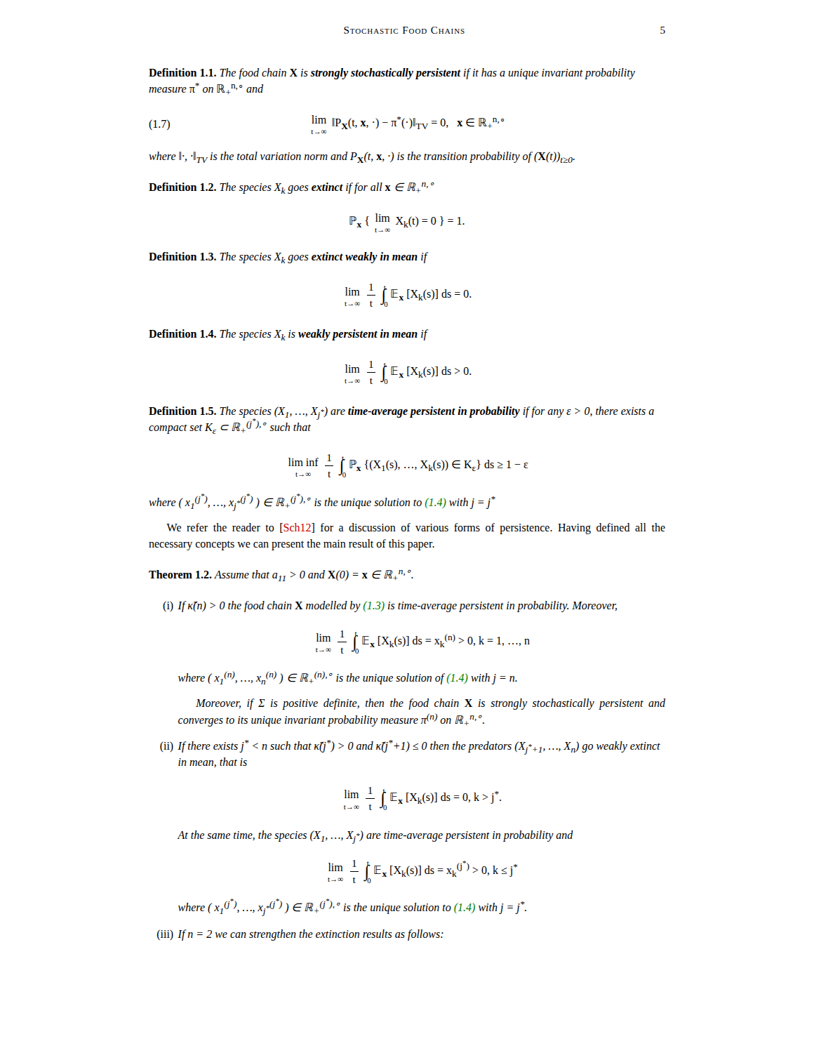Stochastic Food Chains 5
Definition 1.1. The food chain X is strongly stochastically persistent if it has a unique invariant probability measure π* on ℝ+n,∘ and
(1.7) lim t→∞ ‖PX(t, x, ·) − π*(·)‖TV = 0, x ∈ ℝ+n,∘
where ‖·, ·‖TV is the total variation norm and PX(t, x, ·) is the transition probability of (X(t))t≥0.
Definition 1.2. The species Xk goes extinct if for all x ∈ ℝ+n,∘
ℙx { lim t→∞ Xk(t) = 0 } = 1.
Definition 1.3. The species Xk goes extinct weakly in mean if
lim t→∞ 1 t ∫0 t 𝔼x [Xk(s)] ds = 0.
Definition 1.4. The species Xk is weakly persistent in mean if
lim t→∞ 1 t ∫0 t 𝔼x [Xk(s)] ds > 0.
Definition 1.5. The species (X1, …, Xj*) are time-average persistent in probability if for any ε > 0, there exists a compact set Kε ⊂ ℝ+(j*),∘ such that
lim inf t→∞ 1 t ∫0 t ℙx {(X1(s), …, Xk(s)) ∈ Kε} ds ≥ 1 − ε
where ( x1(j*), …, xj*(j*) ) ∈ ℝ+(j*),∘ is the unique solution to (1.4) with j = j*
We refer the reader to [Sch12] for a discussion of various forms of persistence. Having defined all the necessary concepts we can present the main result of this paper.
Theorem 1.2. Assume that a11 > 0 and X(0) = x ∈ ℝ+n,∘.
If κ̃(n) > 0 the food chain X modelled by (1.3) is time-average persistent in probability. Moreover,
lim t→∞ 1 t ∫0 t 𝔼x [Xk(s)] ds = xk(n) > 0, k = 1, …, n
where ( x1(n), …, xn(n) ) ∈ ℝ+(n),∘ is the unique solution of (1.4) with j = n.
Moreover, if Σ is positive definite, then the food chain X is strongly stochastically persistent and converges to its unique invariant probability measure π(n) on ℝ+n,∘.
If there exists j* < n such that κ̃(j*) > 0 and κ̃(j*+1) ≤ 0 then the predators (Xj*+1, …, Xn) go weakly extinct in mean, that is
lim t→∞ 1 t ∫0 t 𝔼x [Xk(s)] ds = 0, k > j*.
At the same time, the species (X1, …, Xj*) are time-average persistent in probability and
lim t→∞ 1 t ∫0 t 𝔼x [Xk(s)] ds = xk(j*) > 0, k ≤ j*
where ( x1(j*), …, xj*(j*) ) ∈ ℝ+(j*),∘ is the unique solution to (1.4) with j = j*.
If n = 2 we can strengthen the extinction results as follows: